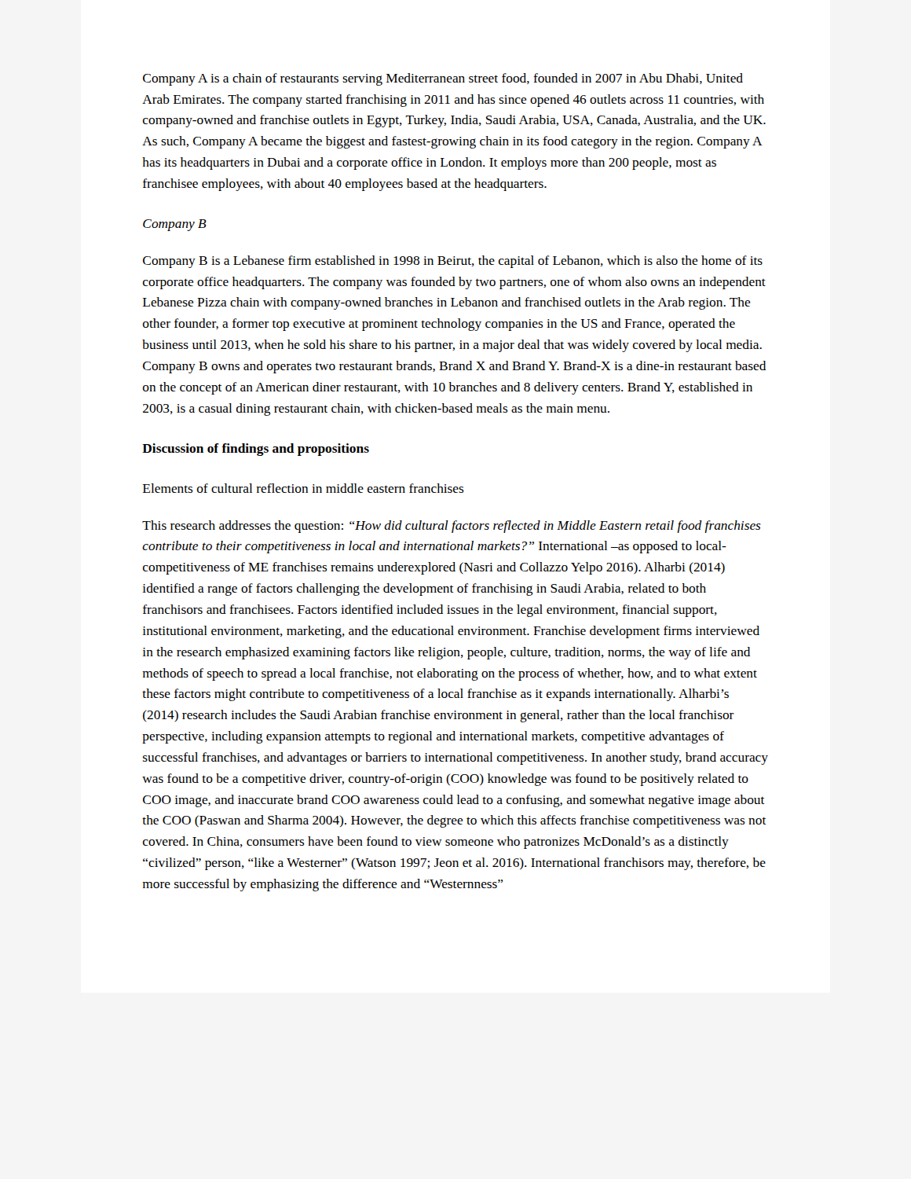Company A is a chain of restaurants serving Mediterranean street food, founded in 2007 in Abu Dhabi, United Arab Emirates. The company started franchising in 2011 and has since opened 46 outlets across 11 countries, with company-owned and franchise outlets in Egypt, Turkey, India, Saudi Arabia, USA, Canada, Australia, and the UK. As such, Company A became the biggest and fastest-growing chain in its food category in the region. Company A has its headquarters in Dubai and a corporate office in London. It employs more than 200 people, most as franchisee employees, with about 40 employees based at the headquarters.
Company B
Company B is a Lebanese firm established in 1998 in Beirut, the capital of Lebanon, which is also the home of its corporate office headquarters. The company was founded by two partners, one of whom also owns an independent Lebanese Pizza chain with company-owned branches in Lebanon and franchised outlets in the Arab region. The other founder, a former top executive at prominent technology companies in the US and France, operated the business until 2013, when he sold his share to his partner, in a major deal that was widely covered by local media. Company B owns and operates two restaurant brands, Brand X and Brand Y. Brand-X is a dine-in restaurant based on the concept of an American diner restaurant, with 10 branches and 8 delivery centers. Brand Y, established in 2003, is a casual dining restaurant chain, with chicken-based meals as the main menu.
Discussion of findings and propositions
Elements of cultural reflection in middle eastern franchises
This research addresses the question: “How did cultural factors reflected in Middle Eastern retail food franchises contribute to their competitiveness in local and international markets?” International –as opposed to local- competitiveness of ME franchises remains underexplored (Nasri and Collazzo Yelpo 2016). Alharbi (2014) identified a range of factors challenging the development of franchising in Saudi Arabia, related to both franchisors and franchisees. Factors identified included issues in the legal environment, financial support, institutional environment, marketing, and the educational environment. Franchise development firms interviewed in the research emphasized examining factors like religion, people, culture, tradition, norms, the way of life and methods of speech to spread a local franchise, not elaborating on the process of whether, how, and to what extent these factors might contribute to competitiveness of a local franchise as it expands internationally. Alharbi’s (2014) research includes the Saudi Arabian franchise environment in general, rather than the local franchisor perspective, including expansion attempts to regional and international markets, competitive advantages of successful franchises, and advantages or barriers to international competitiveness. In another study, brand accuracy was found to be a competitive driver, country-of-origin (COO) knowledge was found to be positively related to COO image, and inaccurate brand COO awareness could lead to a confusing, and somewhat negative image about the COO (Paswan and Sharma 2004). However, the degree to which this affects franchise competitiveness was not covered. In China, consumers have been found to view someone who patronizes McDonald’s as a distinctly “civilized” person, “like a Westerner” (Watson 1997; Jeon et al. 2016). International franchisors may, therefore, be more successful by emphasizing the difference and “Westernness”